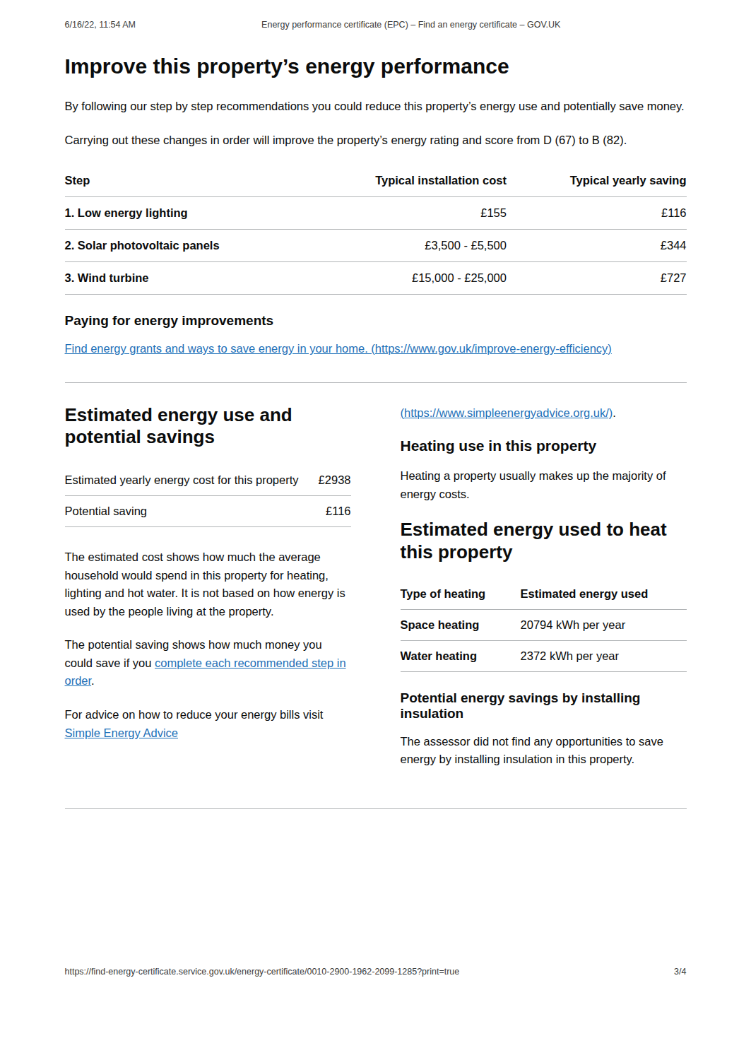6/16/22, 11:54 AM
Energy performance certificate (EPC) – Find an energy certificate – GOV.UK
Improve this property’s energy performance
By following our step by step recommendations you could reduce this property’s energy use and potentially save money.
Carrying out these changes in order will improve the property’s energy rating and score from D (67) to B (82).
| Step | Typical installation cost | Typical yearly saving |
| --- | --- | --- |
| 1. Low energy lighting | £155 | £116 |
| 2. Solar photovoltaic panels | £3,500 - £5,500 | £344 |
| 3. Wind turbine | £15,000 - £25,000 | £727 |
Paying for energy improvements
Find energy grants and ways to save energy in your home. (https://www.gov.uk/improve-energy-efficiency)
Estimated energy use and potential savings
| Estimated yearly energy cost for this property | £2938 |
| Potential saving | £116 |
The estimated cost shows how much the average household would spend in this property for heating, lighting and hot water. It is not based on how energy is used by the people living at the property.
The potential saving shows how much money you could save if you complete each recommended step in order.
For advice on how to reduce your energy bills visit Simple Energy Advice
(https://www.simpleenergyadvice.org.uk/).
Heating use in this property
Heating a property usually makes up the majority of energy costs.
Estimated energy used to heat this property
| Type of heating | Estimated energy used |
| --- | --- |
| Space heating | 20794 kWh per year |
| Water heating | 2372 kWh per year |
Potential energy savings by installing insulation
The assessor did not find any opportunities to save energy by installing insulation in this property.
https://find-energy-certificate.service.gov.uk/energy-certificate/0010-2900-1962-2099-1285?print=true
3/4